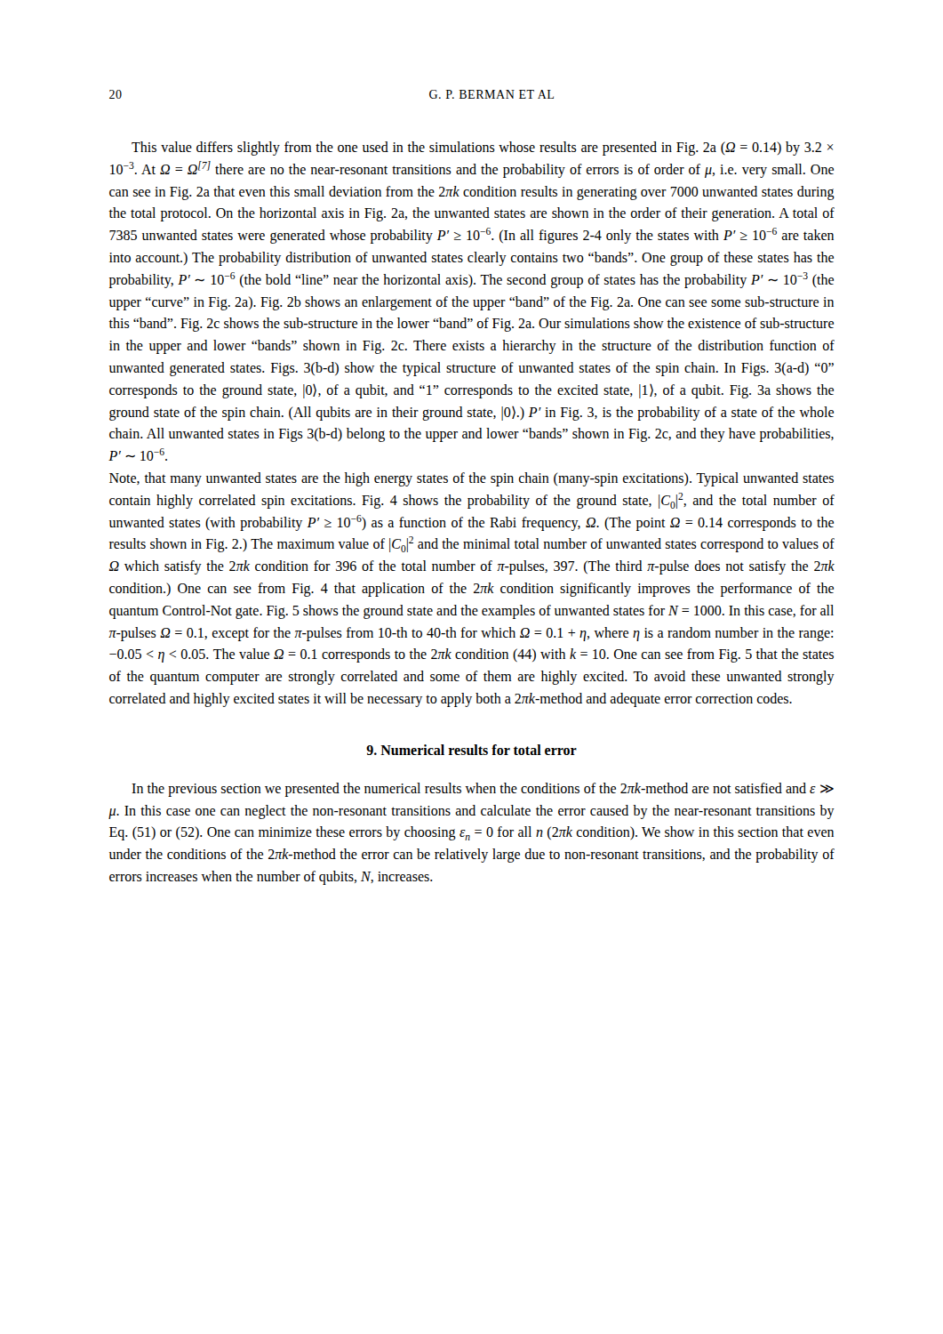20 G. P. Berman et al
This value differs slightly from the one used in the simulations whose results are presented in Fig. 2a (Ω = 0.14) by 3.2 × 10−3. At Ω = Ω[7] there are no the near-resonant transitions and the probability of errors is of order of μ, i.e. very small. One can see in Fig. 2a that even this small deviation from the 2πk condition results in generating over 7000 unwanted states during the total protocol. On the horizontal axis in Fig. 2a, the unwanted states are shown in the order of their generation. A total of 7385 unwanted states were generated whose probability P′ ≥ 10−6. (In all figures 2-4 only the states with P′ ≥ 10−6 are taken into account.) The probability distribution of unwanted states clearly contains two “bands”. One group of these states has the probability, P′ ∼ 10−6 (the bold “line” near the horizontal axis). The second group of states has the probability P′ ∼ 10−3 (the upper “curve” in Fig. 2a). Fig. 2b shows an enlargement of the upper “band” of the Fig. 2a. One can see some sub-structure in this “band”. Fig. 2c shows the sub-structure in the lower “band” of Fig. 2a. Our simulations show the existence of sub-structure in the upper and lower “bands” shown in Fig. 2c. There exists a hierarchy in the structure of the distribution function of unwanted generated states. Figs. 3(b-d) show the typical structure of unwanted states of the spin chain. In Figs. 3(a-d) “0” corresponds to the ground state, |0⟩, of a qubit, and “1” corresponds to the excited state, |1⟩, of a qubit. Fig. 3a shows the ground state of the spin chain. (All qubits are in their ground state, |0⟩.) P′ in Fig. 3, is the probability of a state of the whole chain. All unwanted states in Figs 3(b-d) belong to the upper and lower “bands” shown in Fig. 2c, and they have probabilities, P′ ∼ 10−6.
Note, that many unwanted states are the high energy states of the spin chain (many-spin excitations). Typical unwanted states contain highly correlated spin excitations. Fig. 4 shows the probability of the ground state, |C0|2, and the total number of unwanted states (with probability P′ ≥ 10−6) as a function of the Rabi frequency, Ω. (The point Ω = 0.14 corresponds to the results shown in Fig. 2.) The maximum value of |C0|2 and the minimal total number of unwanted states correspond to values of Ω which satisfy the 2πk condition for 396 of the total number of π-pulses, 397. (The third π-pulse does not satisfy the 2πk condition.) One can see from Fig. 4 that application of the 2πk condition significantly improves the performance of the quantum Control-Not gate. Fig. 5 shows the ground state and the examples of unwanted states for N = 1000. In this case, for all π-pulses Ω = 0.1, except for the π-pulses from 10-th to 40-th for which Ω = 0.1 + η, where η is a random number in the range: −0.05 < η < 0.05. The value Ω = 0.1 corresponds to the 2πk condition (44) with k = 10. One can see from Fig. 5 that the states of the quantum computer are strongly correlated and some of them are highly excited. To avoid these unwanted strongly correlated and highly excited states it will be necessary to apply both a 2πk-method and adequate error correction codes.
9. Numerical results for total error
In the previous section we presented the numerical results when the conditions of the 2πk-method are not satisfied and ε ≫ μ. In this case one can neglect the non-resonant transitions and calculate the error caused by the near-resonant transitions by Eq. (51) or (52). One can minimize these errors by choosing εn = 0 for all n (2πk condition). We show in this section that even under the conditions of the 2πk-method the error can be relatively large due to non-resonant transitions, and the probability of errors increases when the number of qubits, N, increases.